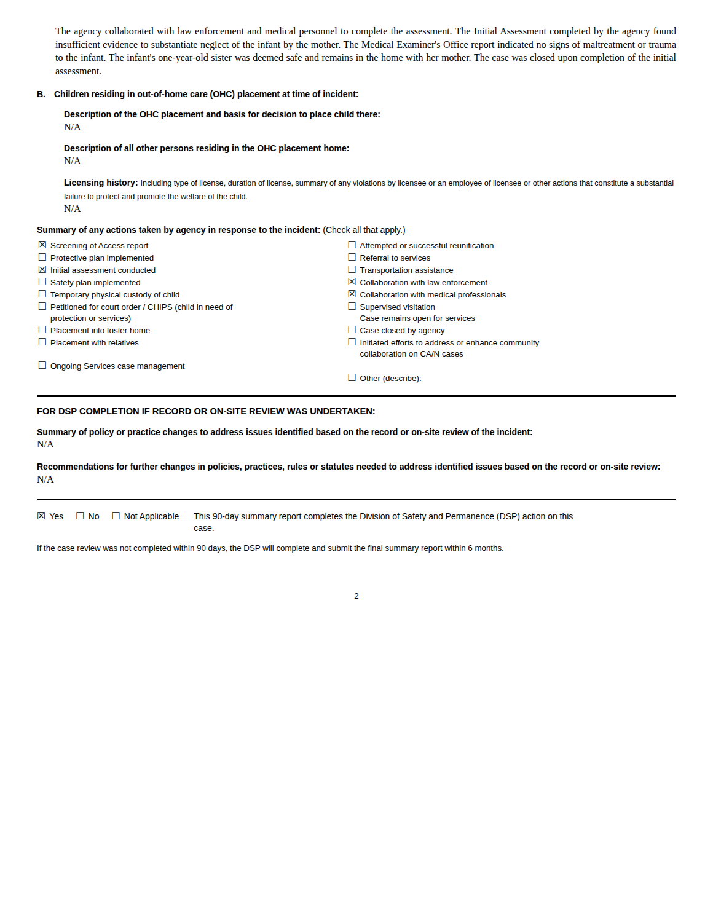The agency collaborated with law enforcement and medical personnel to complete the assessment. The Initial Assessment completed by the agency found insufficient evidence to substantiate neglect of the infant by the mother. The Medical Examiner's Office report indicated no signs of maltreatment or trauma to the infant. The infant's one-year-old sister was deemed safe and remains in the home with her mother. The case was closed upon completion of the initial assessment.
B. Children residing in out-of-home care (OHC) placement at time of incident:
Description of the OHC placement and basis for decision to place child there:
N/A
Description of all other persons residing in the OHC placement home:
N/A
Licensing history: Including type of license, duration of license, summary of any violations by licensee or an employee of licensee or other actions that constitute a substantial failure to protect and promote the welfare of the child.
N/A
Summary of any actions taken by agency in response to the incident: (Check all that apply.)
| ☒ | Screening of Access report | | ☐ | Attempted or successful reunification |
| ☐ | Protective plan implemented | | ☐ | Referral to services |
| ☒ | Initial assessment conducted | | ☐ | Transportation assistance |
| ☐ | Safety plan implemented | | ☒ | Collaboration with law enforcement |
| ☐ | Temporary physical custody of child | | ☒ | Collaboration with medical professionals |
| ☐ | Petitioned for court order / CHIPS (child in need of protection or services) | | ☐ | Supervised visitation Case remains open for services |
| ☐ | Placement into foster home | | ☐ | Case closed by agency |
| ☐ | Placement with relatives | | ☐ | Initiated efforts to address or enhance community collaboration on CA/N cases |
| ☐ | Ongoing Services case management | | | |
| | | | ☐ | Other (describe): |
FOR DSP COMPLETION IF RECORD OR ON-SITE REVIEW WAS UNDERTAKEN:
Summary of policy or practice changes to address issues identified based on the record or on-site review of the incident:
N/A
Recommendations for further changes in policies, practices, rules or statutes needed to address identified issues based on the record or on-site review:
N/A
☒Yes ☐No ☐Not Applicable This 90-day summary report completes the Division of Safety and Permanence (DSP) action on this case.
If the case review was not completed within 90 days, the DSP will complete and submit the final summary report within 6 months.
2